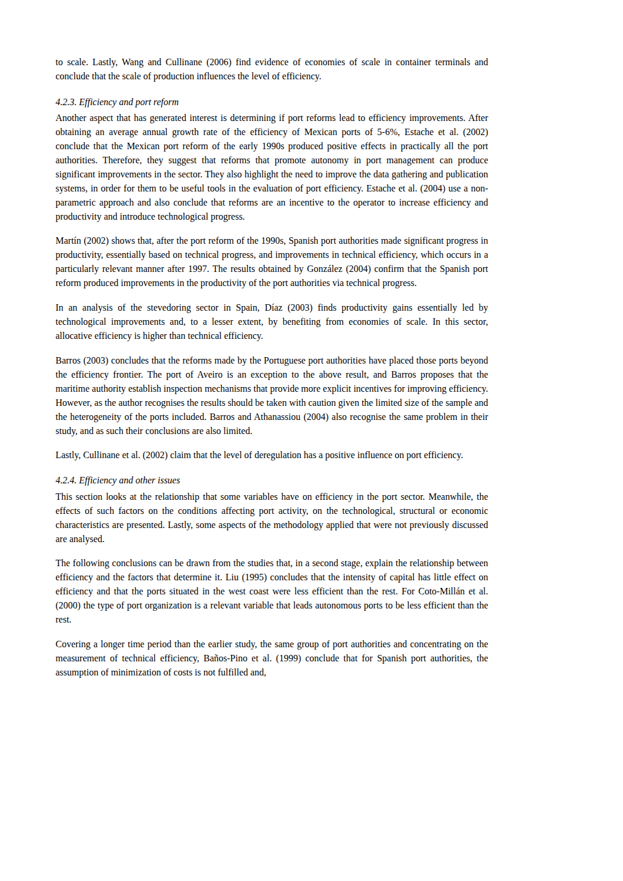to scale. Lastly, Wang and Cullinane (2006) find evidence of economies of scale in container terminals and conclude that the scale of production influences the level of efficiency.
4.2.3. Efficiency and port reform
Another aspect that has generated interest is determining if port reforms lead to efficiency improvements. After obtaining an average annual growth rate of the efficiency of Mexican ports of 5-6%, Estache et al. (2002) conclude that the Mexican port reform of the early 1990s produced positive effects in practically all the port authorities. Therefore, they suggest that reforms that promote autonomy in port management can produce significant improvements in the sector. They also highlight the need to improve the data gathering and publication systems, in order for them to be useful tools in the evaluation of port efficiency. Estache et al. (2004) use a non-parametric approach and also conclude that reforms are an incentive to the operator to increase efficiency and productivity and introduce technological progress.
Martín (2002) shows that, after the port reform of the 1990s, Spanish port authorities made significant progress in productivity, essentially based on technical progress, and improvements in technical efficiency, which occurs in a particularly relevant manner after 1997. The results obtained by González (2004) confirm that the Spanish port reform produced improvements in the productivity of the port authorities via technical progress.
In an analysis of the stevedoring sector in Spain, Díaz (2003) finds productivity gains essentially led by technological improvements and, to a lesser extent, by benefiting from economies of scale. In this sector, allocative efficiency is higher than technical efficiency.
Barros (2003) concludes that the reforms made by the Portuguese port authorities have placed those ports beyond the efficiency frontier. The port of Aveiro is an exception to the above result, and Barros proposes that the maritime authority establish inspection mechanisms that provide more explicit incentives for improving efficiency. However, as the author recognises the results should be taken with caution given the limited size of the sample and the heterogeneity of the ports included. Barros and Athanassiou (2004) also recognise the same problem in their study, and as such their conclusions are also limited.
Lastly, Cullinane et al. (2002) claim that the level of deregulation has a positive influence on port efficiency.
4.2.4. Efficiency and other issues
This section looks at the relationship that some variables have on efficiency in the port sector. Meanwhile, the effects of such factors on the conditions affecting port activity, on the technological, structural or economic characteristics are presented. Lastly, some aspects of the methodology applied that were not previously discussed are analysed.
The following conclusions can be drawn from the studies that, in a second stage, explain the relationship between efficiency and the factors that determine it. Liu (1995) concludes that the intensity of capital has little effect on efficiency and that the ports situated in the west coast were less efficient than the rest. For Coto-Millán et al. (2000) the type of port organization is a relevant variable that leads autonomous ports to be less efficient than the rest.
Covering a longer time period than the earlier study, the same group of port authorities and concentrating on the measurement of technical efficiency, Baños-Pino et al. (1999) conclude that for Spanish port authorities, the assumption of minimization of costs is not fulfilled and,